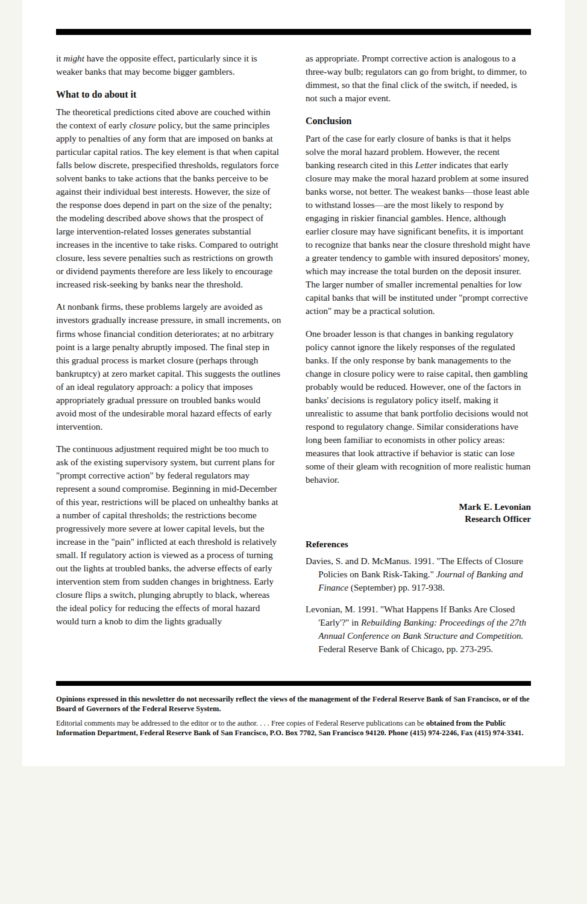it might have the opposite effect, particularly since it is weaker banks that may become bigger gamblers.
What to do about it
The theoretical predictions cited above are couched within the context of early closure policy, but the same principles apply to penalties of any form that are imposed on banks at particular capital ratios. The key element is that when capital falls below discrete, prespecified thresholds, regulators force solvent banks to take actions that the banks perceive to be against their individual best interests. However, the size of the response does depend in part on the size of the penalty; the modeling described above shows that the prospect of large intervention-related losses generates substantial increases in the incentive to take risks. Compared to outright closure, less severe penalties such as restrictions on growth or dividend payments therefore are less likely to encourage increased risk-seeking by banks near the threshold.
At nonbank firms, these problems largely are avoided as investors gradually increase pressure, in small increments, on firms whose financial condition deteriorates; at no arbitrary point is a large penalty abruptly imposed. The final step in this gradual process is market closure (perhaps through bankruptcy) at zero market capital. This suggests the outlines of an ideal regulatory approach: a policy that imposes appropriately gradual pressure on troubled banks would avoid most of the undesirable moral hazard effects of early intervention.
The continuous adjustment required might be too much to ask of the existing supervisory system, but current plans for "prompt corrective action" by federal regulators may represent a sound compromise. Beginning in mid-December of this year, restrictions will be placed on unhealthy banks at a number of capital thresholds; the restrictions become progressively more severe at lower capital levels, but the increase in the "pain" inflicted at each threshold is relatively small. If regulatory action is viewed as a process of turning out the lights at troubled banks, the adverse effects of early intervention stem from sudden changes in brightness. Early closure flips a switch, plunging abruptly to black, whereas the ideal policy for reducing the effects of moral hazard would turn a knob to dim the lights gradually
as appropriate. Prompt corrective action is analogous to a three-way bulb; regulators can go from bright, to dimmer, to dimmest, so that the final click of the switch, if needed, is not such a major event.
Conclusion
Part of the case for early closure of banks is that it helps solve the moral hazard problem. However, the recent banking research cited in this Letter indicates that early closure may make the moral hazard problem at some insured banks worse, not better. The weakest banks—those least able to withstand losses—are the most likely to respond by engaging in riskier financial gambles. Hence, although earlier closure may have significant benefits, it is important to recognize that banks near the closure threshold might have a greater tendency to gamble with insured depositors' money, which may increase the total burden on the deposit insurer. The larger number of smaller incremental penalties for low capital banks that will be instituted under "prompt corrective action" may be a practical solution.
One broader lesson is that changes in banking regulatory policy cannot ignore the likely responses of the regulated banks. If the only response by bank managements to the change in closure policy were to raise capital, then gambling probably would be reduced. However, one of the factors in banks' decisions is regulatory policy itself, making it unrealistic to assume that bank portfolio decisions would not respond to regulatory change. Similar considerations have long been familiar to economists in other policy areas: measures that look attractive if behavior is static can lose some of their gleam with recognition of more realistic human behavior.
Mark E. Levonian
Research Officer
References
Davies, S. and D. McManus. 1991. "The Effects of Closure Policies on Bank Risk-Taking." Journal of Banking and Finance (September) pp. 917-938.
Levonian, M. 1991. "What Happens If Banks Are Closed 'Early'?" in Rebuilding Banking: Proceedings of the 27th Annual Conference on Bank Structure and Competition. Federal Reserve Bank of Chicago, pp. 273-295.
Opinions expressed in this newsletter do not necessarily reflect the views of the management of the Federal Reserve Bank of San Francisco, or of the Board of Governors of the Federal Reserve System.
Editorial comments may be addressed to the editor or to the author. . . . Free copies of Federal Reserve publications can be obtained from the Public Information Department, Federal Reserve Bank of San Francisco, P.O. Box 7702, San Francisco 94120. Phone (415) 974-2246, Fax (415) 974-3341.